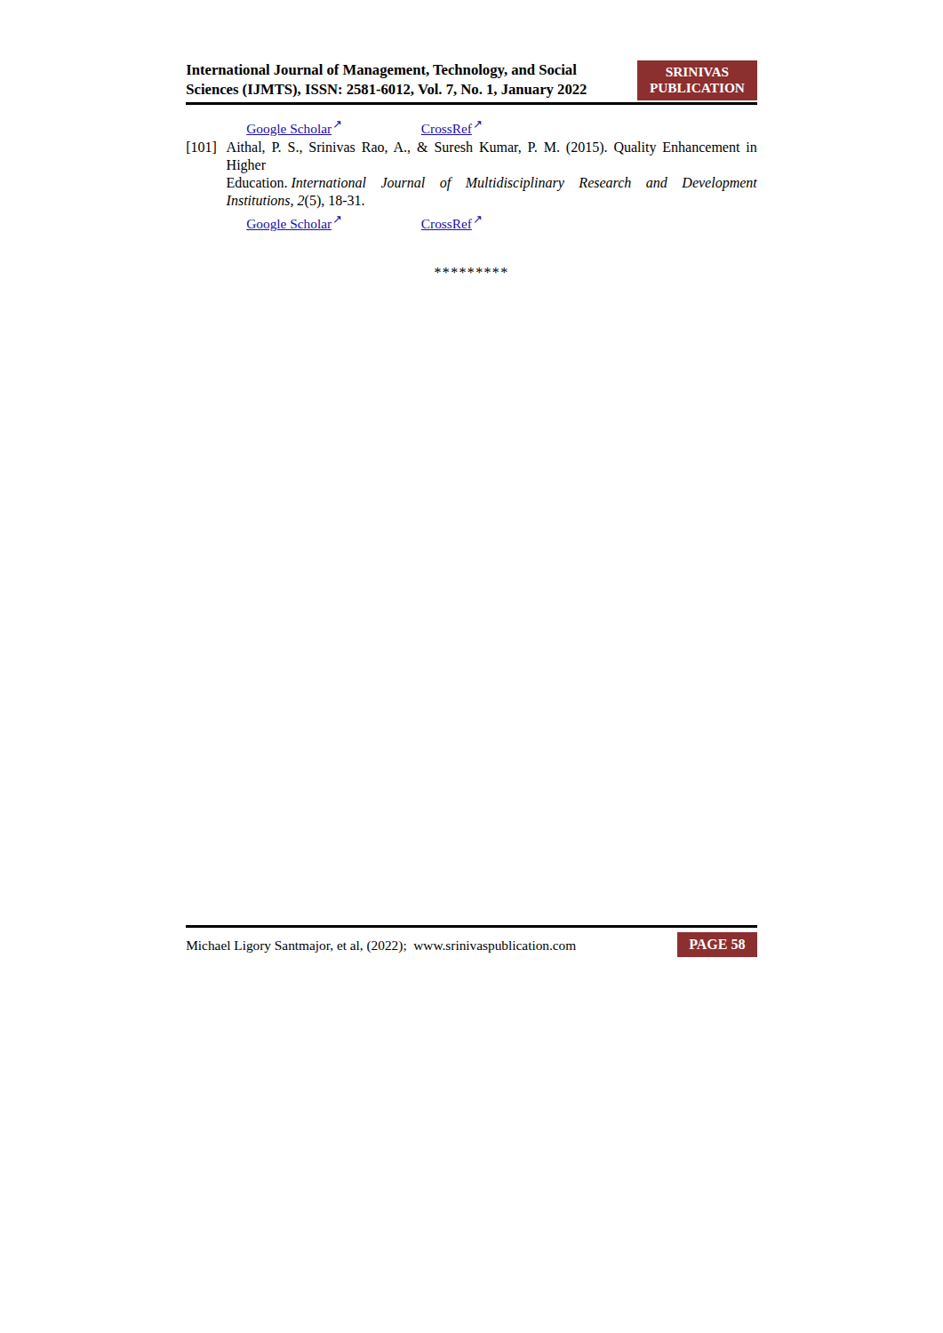International Journal of Management, Technology, and Social
Sciences (IJMTS), ISSN: 2581-6012, Vol. 7, No. 1, January 2022
SRINIVAS PUBLICATION
Google Scholar↗
CrossRef↗
[101]
Aithal, P. S., Srinivas Rao, A., & Suresh Kumar, P. M. (2015). Quality Enhancement in Higher
Education. International Journal of Multidisciplinary Research and Development
Institutions, 2(5), 18-31.
Google Scholar↗
CrossRef↗
*********
Michael Ligory Santmajor, et al, (2022); www.srinivaspublication.com
PAGE 58